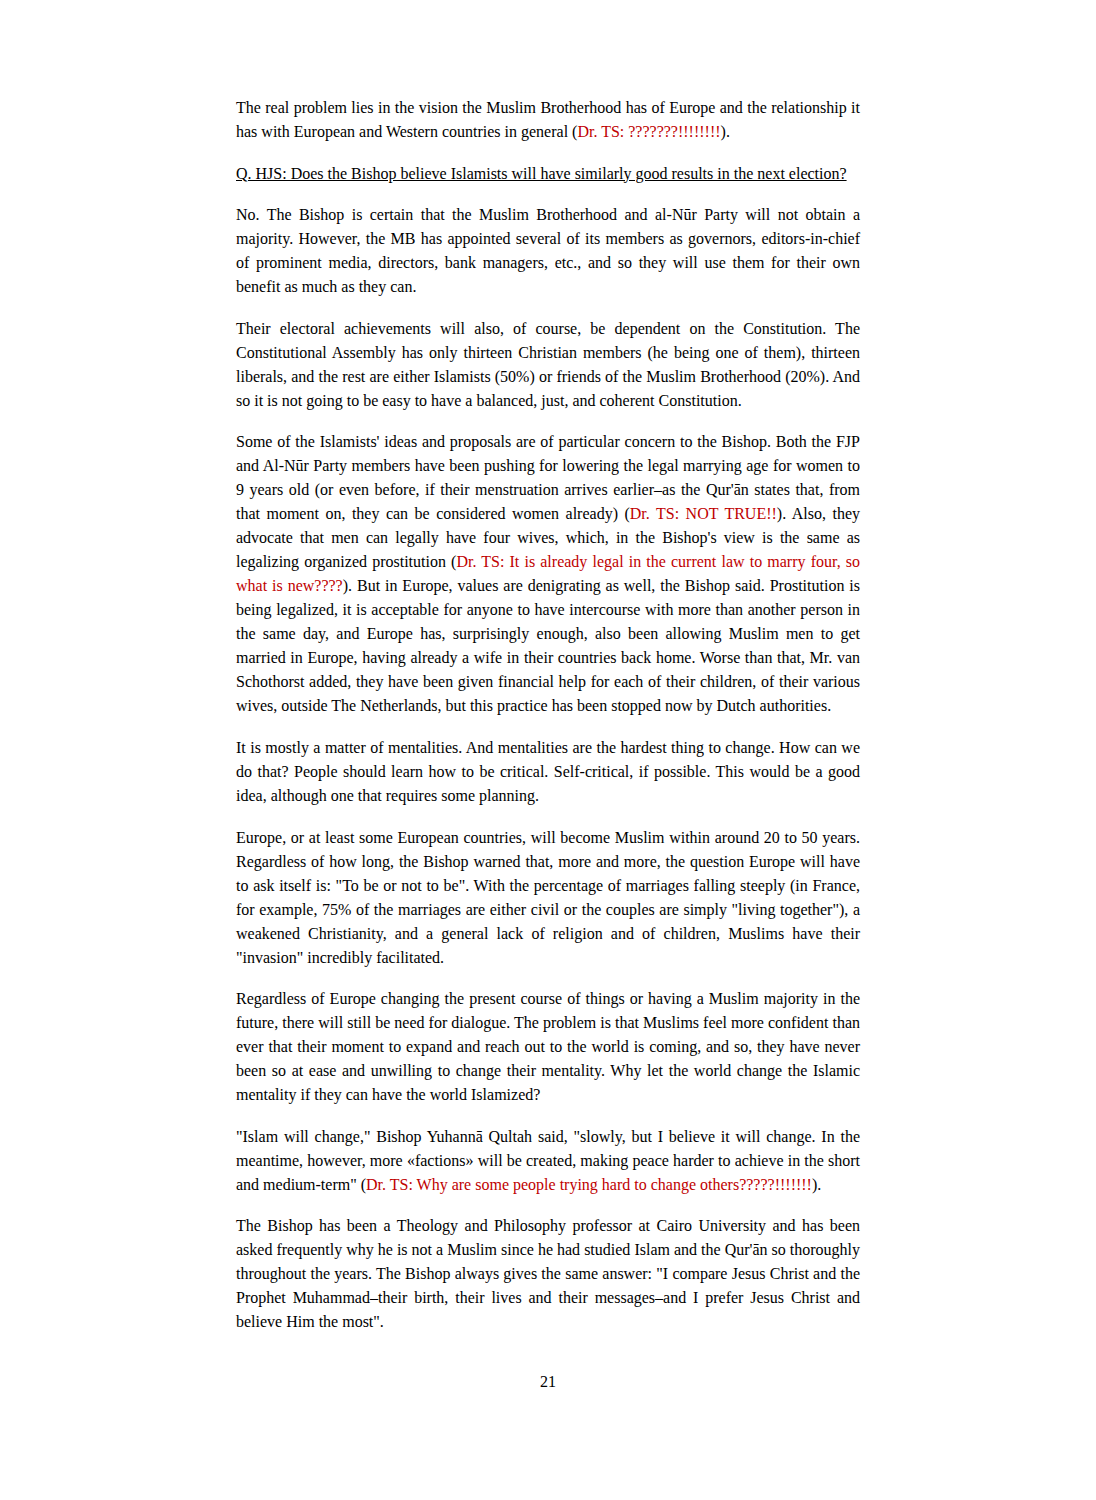The real problem lies in the vision the Muslim Brotherhood has of Europe and the relationship it has with European and Western countries in general (Dr. TS: ???????!!!!!!!!).
Q. HJS: Does the Bishop believe Islamists will have similarly good results in the next election?
No. The Bishop is certain that the Muslim Brotherhood and al-Nūr Party will not obtain a majority. However, the MB has appointed several of its members as governors, editors-in-chief of prominent media, directors, bank managers, etc., and so they will use them for their own benefit as much as they can.
Their electoral achievements will also, of course, be dependent on the Constitution. The Constitutional Assembly has only thirteen Christian members (he being one of them), thirteen liberals, and the rest are either Islamists (50%) or friends of the Muslim Brotherhood (20%). And so it is not going to be easy to have a balanced, just, and coherent Constitution.
Some of the Islamists' ideas and proposals are of particular concern to the Bishop. Both the FJP and Al-Nūr Party members have been pushing for lowering the legal marrying age for women to 9 years old (or even before, if their menstruation arrives earlier–as the Qur'ān states that, from that moment on, they can be considered women already) (Dr. TS: NOT TRUE!!). Also, they advocate that men can legally have four wives, which, in the Bishop's view is the same as legalizing organized prostitution (Dr. TS: It is already legal in the current law to marry four, so what is new????). But in Europe, values are denigrating as well, the Bishop said. Prostitution is being legalized, it is acceptable for anyone to have intercourse with more than another person in the same day, and Europe has, surprisingly enough, also been allowing Muslim men to get married in Europe, having already a wife in their countries back home. Worse than that, Mr. van Schothorst added, they have been given financial help for each of their children, of their various wives, outside The Netherlands, but this practice has been stopped now by Dutch authorities.
It is mostly a matter of mentalities. And mentalities are the hardest thing to change. How can we do that? People should learn how to be critical. Self-critical, if possible. This would be a good idea, although one that requires some planning.
Europe, or at least some European countries, will become Muslim within around 20 to 50 years. Regardless of how long, the Bishop warned that, more and more, the question Europe will have to ask itself is: "To be or not to be". With the percentage of marriages falling steeply (in France, for example, 75% of the marriages are either civil or the couples are simply "living together"), a weakened Christianity, and a general lack of religion and of children, Muslims have their "invasion" incredibly facilitated.
Regardless of Europe changing the present course of things or having a Muslim majority in the future, there will still be need for dialogue. The problem is that Muslims feel more confident than ever that their moment to expand and reach out to the world is coming, and so, they have never been so at ease and unwilling to change their mentality. Why let the world change the Islamic mentality if they can have the world Islamized?
"Islam will change," Bishop Yuhannā Qultah said, "slowly, but I believe it will change. In the meantime, however, more «factions» will be created, making peace harder to achieve in the short and medium-term" (Dr. TS: Why are some people trying hard to change others?????!!!!!!!).
The Bishop has been a Theology and Philosophy professor at Cairo University and has been asked frequently why he is not a Muslim since he had studied Islam and the Qur'ān so thoroughly throughout the years. The Bishop always gives the same answer: "I compare Jesus Christ and the Prophet Muhammad–their birth, their lives and their messages–and I prefer Jesus Christ and believe Him the most".
21